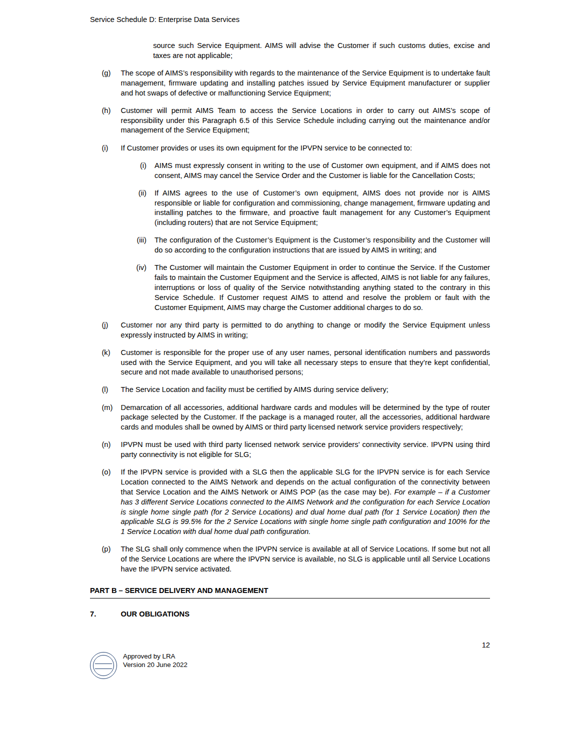Service Schedule D: Enterprise Data Services
source such Service Equipment. AIMS will advise the Customer if such customs duties, excise and taxes are not applicable;
(g) The scope of AIMS’s responsibility with regards to the maintenance of the Service Equipment is to undertake fault management, firmware updating and installing patches issued by Service Equipment manufacturer or supplier and hot swaps of defective or malfunctioning Service Equipment;
(h) Customer will permit AIMS Team to access the Service Locations in order to carry out AIMS’s scope of responsibility under this Paragraph 6.5 of this Service Schedule including carrying out the maintenance and/or management of the Service Equipment;
(i) If Customer provides or uses its own equipment for the IPVPN service to be connected to:
(i) AIMS must expressly consent in writing to the use of Customer own equipment, and if AIMS does not consent, AIMS may cancel the Service Order and the Customer is liable for the Cancellation Costs;
(ii) If AIMS agrees to the use of Customer’s own equipment, AIMS does not provide nor is AIMS responsible or liable for configuration and commissioning, change management, firmware updating and installing patches to the firmware, and proactive fault management for any Customer’s Equipment (including routers) that are not Service Equipment;
(iii) The configuration of the Customer’s Equipment is the Customer’s responsibility and the Customer will do so according to the configuration instructions that are issued by AIMS in writing; and
(iv) The Customer will maintain the Customer Equipment in order to continue the Service. If the Customer fails to maintain the Customer Equipment and the Service is affected, AIMS is not liable for any failures, interruptions or loss of quality of the Service notwithstanding anything stated to the contrary in this Service Schedule. If Customer request AIMS to attend and resolve the problem or fault with the Customer Equipment, AIMS may charge the Customer additional charges to do so.
(j) Customer nor any third party is permitted to do anything to change or modify the Service Equipment unless expressly instructed by AIMS in writing;
(k) Customer is responsible for the proper use of any user names, personal identification numbers and passwords used with the Service Equipment, and you will take all necessary steps to ensure that they’re kept confidential, secure and not made available to unauthorised persons;
(l) The Service Location and facility must be certified by AIMS during service delivery;
(m) Demarcation of all accessories, additional hardware cards and modules will be determined by the type of router package selected by the Customer. If the package is a managed router, all the accessories, additional hardware cards and modules shall be owned by AIMS or third party licensed network service providers respectively;
(n) IPVPN must be used with third party licensed network service providers’ connectivity service. IPVPN using third party connectivity is not eligible for SLG;
(o) If the IPVPN service is provided with a SLG then the applicable SLG for the IPVPN service is for each Service Location connected to the AIMS Network and depends on the actual configuration of the connectivity between that Service Location and the AIMS Network or AIMS POP (as the case may be). For example – if a Customer has 3 different Service Locations connected to the AIMS Network and the configuration for each Service Location is single home single path (for 2 Service Locations) and dual home dual path (for 1 Service Location) then the applicable SLG is 99.5% for the 2 Service Locations with single home single path configuration and 100% for the 1 Service Location with dual home dual path configuration.
(p) The SLG shall only commence when the IPVPN service is available at all of Service Locations. If some but not all of the Service Locations are where the IPVPN service is available, no SLG is applicable until all Service Locations have the IPVPN service activated.
PART B – SERVICE DELIVERY AND MANAGEMENT
7. OUR OBLIGATIONS
12
Approved by LRA
Version 20 June 2022